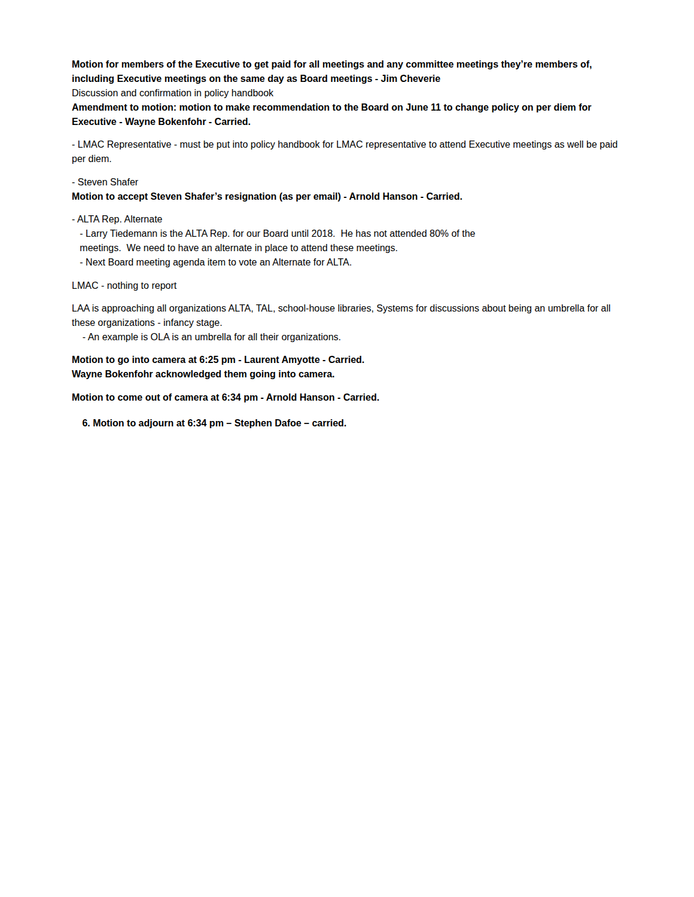Motion for members of the Executive to get paid for all meetings and any committee meetings they’re members of, including Executive meetings on the same day as Board meetings - Jim Cheverie
Discussion and confirmation in policy handbook
Amendment to motion: motion to make recommendation to the Board on June 11 to change policy on per diem for Executive - Wayne Bokenfohr - Carried.
- LMAC Representative - must be put into policy handbook for LMAC representative to attend Executive meetings as well be paid per diem.
- Steven Shafer
Motion to accept Steven Shafer’s resignation (as per email) - Arnold Hanson - Carried.
- ALTA Rep. Alternate - Larry Tiedemann is the ALTA Rep. for our Board until 2018. He has not attended 80% of the meetings. We need to have an alternate in place to attend these meetings. - Next Board meeting agenda item to vote an Alternate for ALTA.
LMAC - nothing to report
LAA is approaching all organizations ALTA, TAL, school-house libraries, Systems for discussions about being an umbrella for all these organizations - infancy stage. - An example is OLA is an umbrella for all their organizations.
Motion to go into camera at 6:25 pm - Laurent Amyotte - Carried.
Wayne Bokenfohr acknowledged them going into camera.
Motion to come out of camera at 6:34 pm - Arnold Hanson - Carried.
Motion to adjourn at 6:34 pm – Stephen Dafoe – carried.